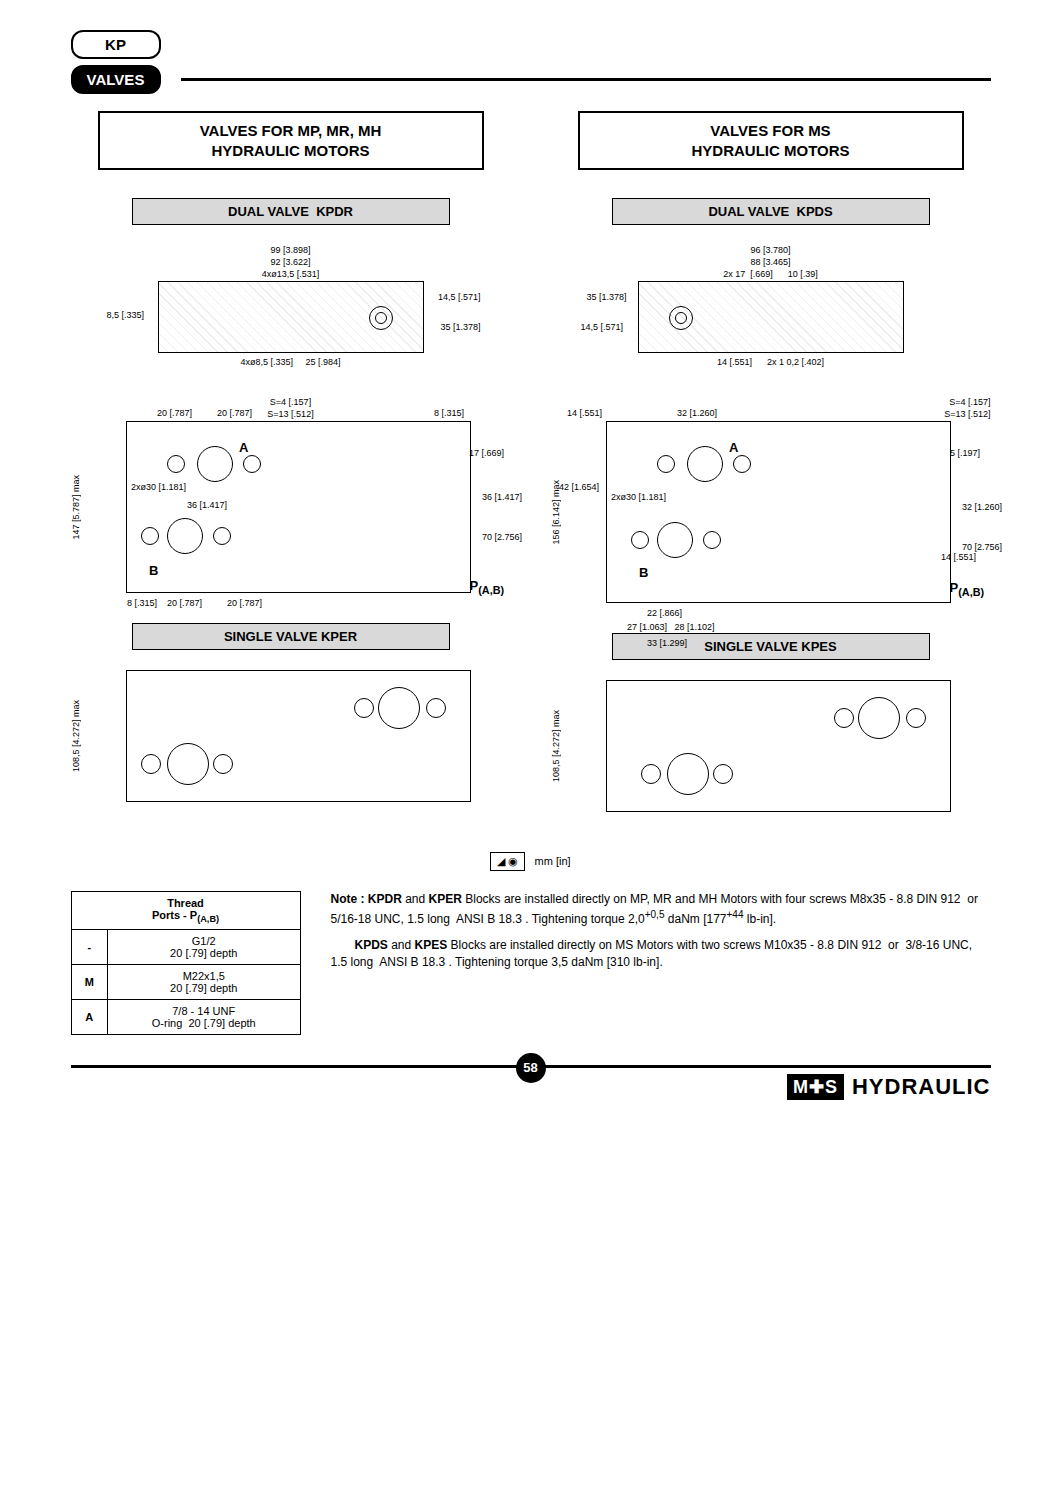KP
VALVES
VALVES FOR MP, MR, MH
HYDRAULIC MOTORS
DUAL VALVE KPDR
99 [3.898]
92 [3.622]
4xø13,5 [.531]
8,5 [.335] 14,5 [.571] 35 [1.378]
4xø8,5 [.335] 25 [.984]
S=4 [.157]
S=13 [.512]
147 [5.787] max
20 [.787] 20 [.787] 8 [.315] A 17 [.669] 36 [1.417] 70 [2.756] B 2xø30 [1.181] 36 [1.417] 8 [.315] 20 [.787] 20 [.787] P(A,B)
SINGLE VALVE KPER
108,5 [4.272] max
VALVES FOR MS
HYDRAULIC MOTORS
DUAL VALVE KPDS
96 [3.780]
88 [3.465]
2x 17 [.669] 10 [.39]
35 [1.378] 14,5 [.571]
14 [.551] 2x 1 0,2 [.402]
S=4 [.157]
S=13 [.512]
156 [6.142] max
14 [.551] 32 [1.260] A 5 [.197] 32 [1.260] 70 [2.756] 42 [1.654] B 2xø30 [1.181] 14 [.551] P(A,B) 22 [.866] 27 [1.063] 28 [1.102] 33 [1.299]
SINGLE VALVE KPES
108,5 [4.272] max
◢ ◉ mm [in]
| Thread Ports - P (A,B) |
| --- |
| - | G1/2 20 [.79] depth |
| M | M22x1,5 20 [.79] depth |
| A | 7/8 - 14 UNF O-ring 20 [.79] depth |
Note : KPDR and KPER Blocks are installed directly on MP, MR and MH Motors with four screws M8x35 - 8.8 DIN 912 or 5/16-18 UNC, 1.5 long ANSI B 18.3 . Tightening torque 2,0+0,5 daNm [177+44 lb-in].
KPDS and KPES Blocks are installed directly on MS Motors with two screws M10x35 - 8.8 DIN 912 or 3/8-16 UNC, 1.5 long ANSI B 18.3 . Tightening torque 3,5 daNm [310 lb-in].
58
M✚S HYDRAULIC